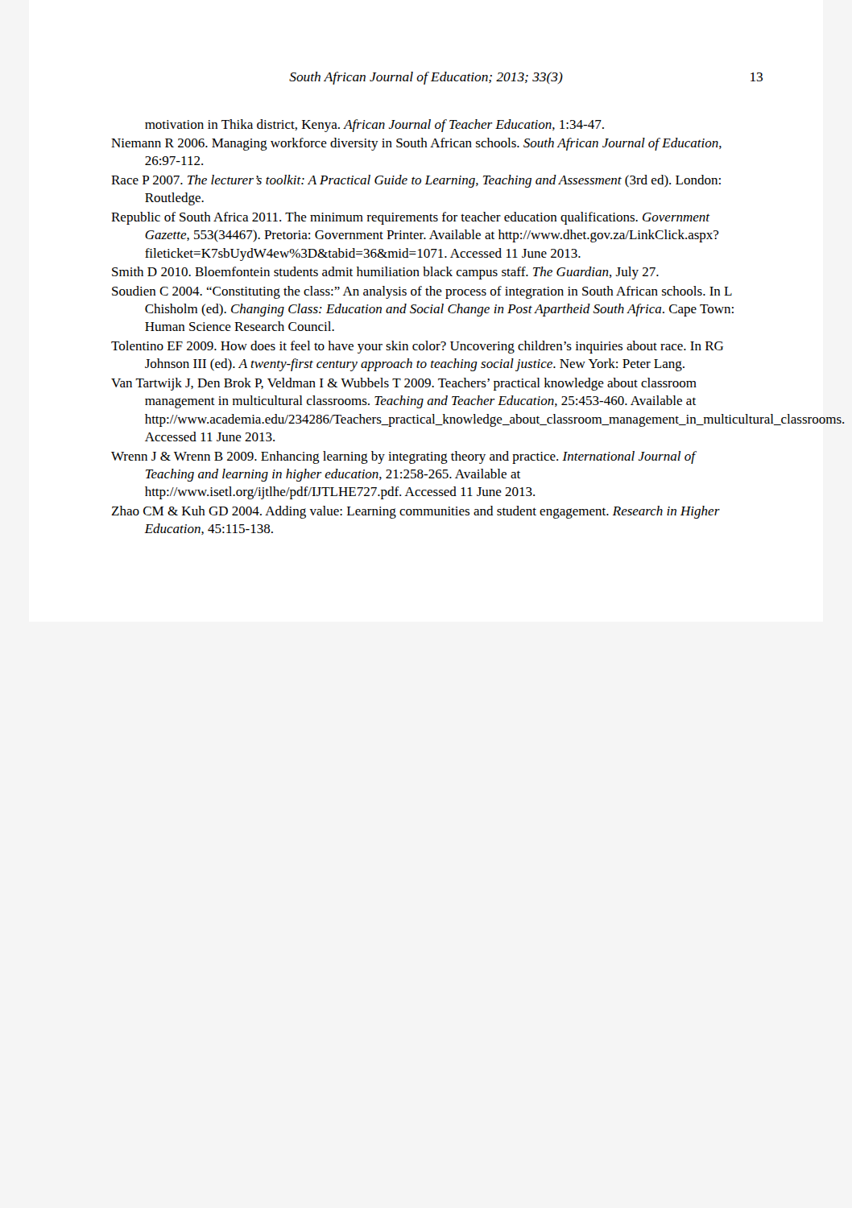South African Journal of Education; 2013; 33(3) 13
motivation in Thika district, Kenya. African Journal of Teacher Education, 1:34-47.
Niemann R 2006. Managing workforce diversity in South African schools. South African Journal of Education, 26:97-112.
Race P 2007. The lecturer’s toolkit: A Practical Guide to Learning, Teaching and Assessment (3rd ed). London: Routledge.
Republic of South Africa 2011. The minimum requirements for teacher education qualifications. Government Gazette, 553(34467). Pretoria: Government Printer. Available at http://www.dhet.gov.za/LinkClick.aspx?fileticket=K7sbUydW4ew%3D&tabid=36&mid=1071. Accessed 11 June 2013.
Smith D 2010. Bloemfontein students admit humiliation black campus staff. The Guardian, July 27.
Soudien C 2004. “Constituting the class:” An analysis of the process of integration in South African schools. In L Chisholm (ed). Changing Class: Education and Social Change in Post Apartheid South Africa. Cape Town: Human Science Research Council.
Tolentino EF 2009. How does it feel to have your skin color? Uncovering children’s inquiries about race. In RG Johnson III (ed). A twenty-first century approach to teaching social justice. New York: Peter Lang.
Van Tartwijk J, Den Brok P, Veldman I & Wubbels T 2009. Teachers’ practical knowledge about classroom management in multicultural classrooms. Teaching and Teacher Education, 25:453-460. Available at http://www.academia.edu/234286/Teachers_practical_knowledge_about_classroom_management_in_multicultural_classrooms. Accessed 11 June 2013.
Wrenn J & Wrenn B 2009. Enhancing learning by integrating theory and practice. International Journal of Teaching and learning in higher education, 21:258-265. Available at http://www.isetl.org/ijtlhe/pdf/IJTLHE727.pdf. Accessed 11 June 2013.
Zhao CM & Kuh GD 2004. Adding value: Learning communities and student engagement. Research in Higher Education, 45:115-138.